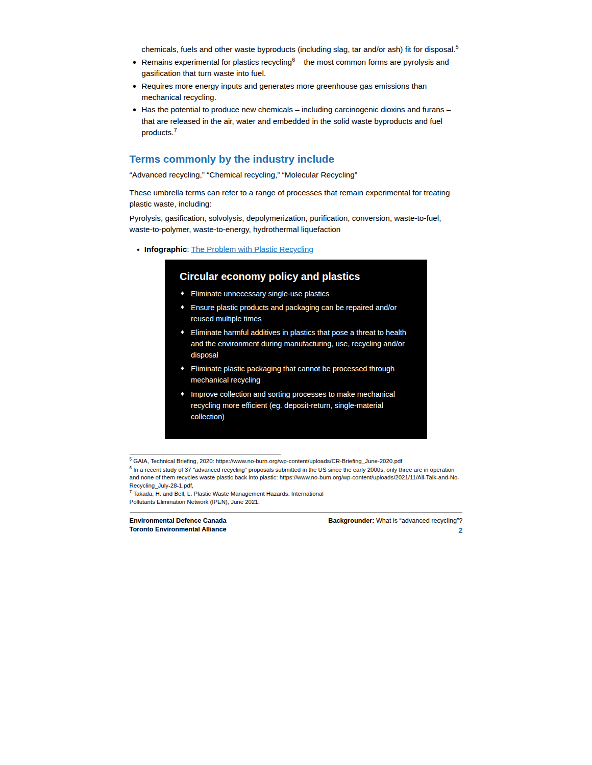chemicals, fuels and other waste byproducts (including slag, tar and/or ash) fit for disposal.5
Remains experimental for plastics recycling6 – the most common forms are pyrolysis and gasification that turn waste into fuel.
Requires more energy inputs and generates more greenhouse gas emissions than mechanical recycling.
Has the potential to produce new chemicals – including carcinogenic dioxins and furans – that are released in the air, water and embedded in the solid waste byproducts and fuel products.7
Terms commonly by the industry include
“Advanced recycling,” “Chemical recycling,” “Molecular Recycling”
These umbrella terms can refer to a range of processes that remain experimental for treating plastic waste, including:
Pyrolysis, gasification, solvolysis, depolymerization, purification, conversion, waste-to-fuel, waste-to-polymer, waste-to-energy, hydrothermal liquefaction
Infographic: The Problem with Plastic Recycling
Circular economy policy and plastics
Eliminate unnecessary single-use plastics
Ensure plastic products and packaging can be repaired and/or reused multiple times
Eliminate harmful additives in plastics that pose a threat to health and the environment during manufacturing, use, recycling and/or disposal
Eliminate plastic packaging that cannot be processed through mechanical recycling
Improve collection and sorting processes to make mechanical recycling more efficient (eg. deposit-return, single-material collection)
5 GAIA, Technical Briefing, 2020: https://www.no-burn.org/wp-content/uploads/CR-Briefing_June-2020.pdf
6 In a recent study of 37 “advanced recycling” proposals submitted in the US since the early 2000s, only three are in operation and none of them recycles waste plastic back into plastic: https://www.no-burn.org/wp-content/uploads/2021/11/All-Talk-and-No-Recycling_July-28-1.pdf,
7 Takada, H. and Bell, L. Plastic Waste Management Hazards. International
Pollutants Elimination Network (IPEN), June 2021.
Environmental Defence Canada
Toronto Environmental Alliance
Backgrounder: What is “advanced recycling”?
2